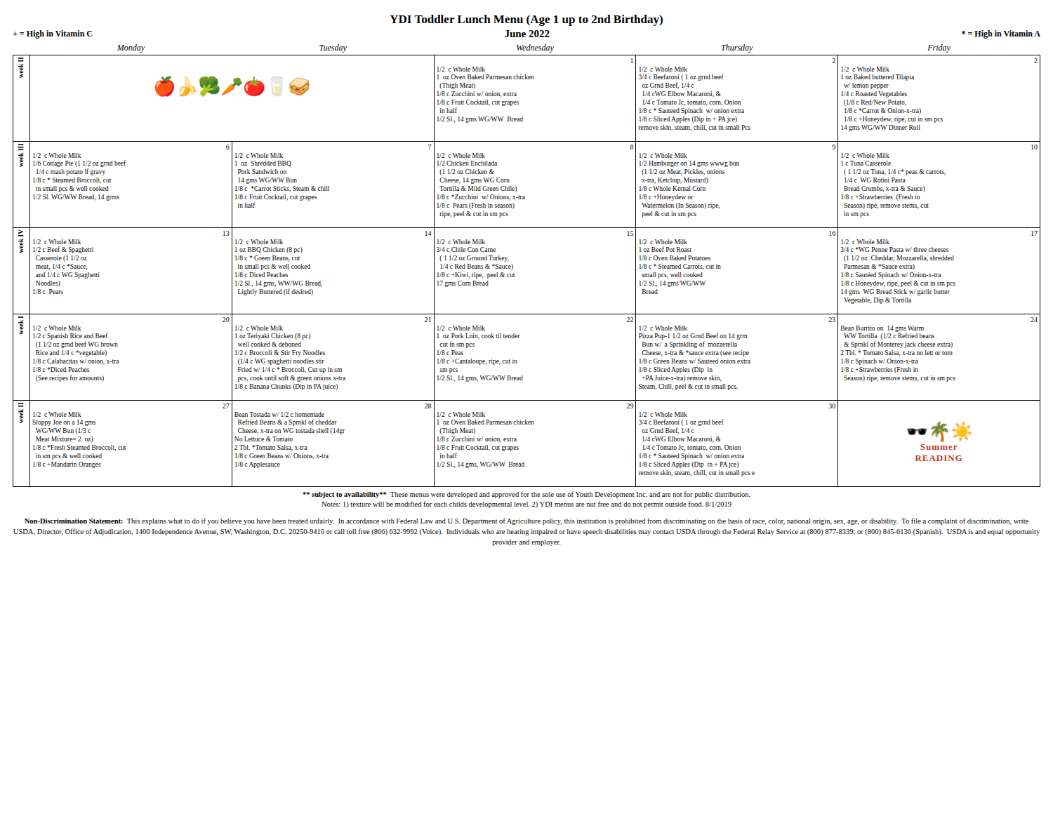YDI Toddler Lunch Menu (Age 1 up to 2nd Birthday)
+ = High in Vitamin C
June 2022
* = High in Vitamin A
| | Monday | Tuesday | Wednesday | Thursday | Friday |
| --- | --- | --- | --- | --- | --- |
| week II | 🍎🍌🥦🥕🍅🥛🥪 | 1 1/2 c Whole Milk 1 oz Oven Baked Parmesan chicken (Thigh Meat) 1/8 c Zucchini w/ onion, extra 1/8 c Fruit Cocktail, cut grapes in half 1/2 Sl., 14 gms WG/WW Bread | 2 1/2 c Whole Milk 3/4 c Beefaroni ( 1 oz grnd beef oz Grnd Beef, 1/4 c 1/4 cWG Elbow Macaroni, & 1/4 c Tomato Jc, tomato, corn. Onion 1/8 c * Sauteed Spinach w/ onion extra 1/8 c Sliced Apples (Dip in + PA jce) remove skin, steam, chill, cut in small Pcs | 2 1/2 c Whole Milk 1 oz Baked buttered Tilapia w/ lemon pepper 1/4 c Roasted Vegetables (1/8 c Red/New Potato, 1/8 c *Carrot & Onion-x-tra) 1/8 c +Honeydew, ripe, cut in sm pcs 14 gms WG/WW Dinner Roll |
| week III | 6 1/2 c Whole Milk 1/6 Cottage Pie (1 1/2 oz grnd beef 1/4 c mash potato lf gravy 1/8 c * Steamed Broccoli, cut in small pcs & well cooked 1/2 Sl. WG/WW Bread, 14 grms | 7 1/2 c Whole Milk 1 oz Shredded BBQ Pork Sandwich on 14 gms WG/WW Bun 1/8 c *Carrot Sticks, Steam & chill 1/8 c Fruit Cocktail, cut grapes in half | 8 1/2 c Whole Milk 1/2 Chicken Enchilada (1 1/2 oz Chicken & Cheese, 14 gms WG Corn Tortilla & Mild Green Chile) 1/8 c *Zucchini w/ Onions, x-tra 1/8 c Pears (Fresh in season) ripe, peel & cut in sm pcs | 9 1/2 c Whole Milk 1/2 Hamburger on 14 gms wwwg bun (1 1/2 oz Meat, Pickles, onions x-tra, Ketchup, Mustard) 1/8 c Whole Kernal Corn 1/8 c +Honeydew or Watermelon (In Season) ripe, peel & cut in sm pcs | 10 1/2 c Whole Milk 1 c Tuna Casserole ( 1 1/2 oz Tuna, 1/4 c* peas & carrots, 1/4 c WG Rotini Pasta Bread Crumbs, x-tra & Sauce) 1/8 c +Strawberries (Fresh in Season) ripe, remove stems, cut in sm pcs |
| week IV | 13 1/2 c Whole Milk 1/2 c Beef & Spaghetti Casserole (1 1/2 oz meat, 1/4 c *Sauce, and 1/4 c WG Spaghetti Noodles) 1/8 c Pears | 14 1/2 c Whole Milk 1 oz BBQ Chicken (8 pc) 1/8 c * Green Beans, cut in small pcs & well cooked 1/8 c Diced Peaches 1/2 Sl., 14 gms, WW/WG Bread, Lightly Buttered (if desired) | 15 1/2 c Whole Milk 3/4 c Chile Con Carne ( 1 1/2 oz Ground Turkey, 1/4 c Red Beans & *Sauce) 1/8 c +Kiwi, ripe, peel & cut 17 gms Corn Bread | 16 1/2 c Whole Milk 1 oz Beef Pot Roast 1/8 c Oven Baked Potatoes 1/8 c * Steamed Carrots, cut in small pcs, well cooked 1/2 Sl., 14 gms WG/WW Bread | 17 1/2 c Whole Milk 3/4 c *WG Penne Pasta w/ three cheeses (1 1/2 oz Cheddar, Mozzarella, shredded Parmesan & *Sauce extra) 1/8 c Sautéed Spinach w/ Onion-x-tra 1/8 c Honeydew, ripe, peel & cut in sm pcs 14 gms WG Bread Stick w/ garlic butter Vegetable, Dip & Tortilla |
| week I | 20 1/2 c Whole Milk 1/2 c Spanish Rice and Beef (1 1/2 oz grnd beef WG brown Rice and 1/4 c *vegetable) 1/8 c Calabacitas w/ onion, x-tra 1/8 c *Diced Peaches (See recipes for amounts) | 21 1/2 c Whole Milk 1 oz Teriyaki Chicken (8 pc) well cooked & deboned 1/2 c Broccoli & Stir Fry Noodles (1/4 c WG spaghetti noodles stir Fried w/ 1/4 c * Broccoli, Cut up in sm pcs, cook until soft & green onions x-tra 1/8 c Banana Chunks (Dip in PA juice) | 22 1/2 c Whole Milk 1 oz Pork Loin, cook til tender cut in sm pcs 1/8 c Peas 1/8 c +Cantaloupe, ripe, cut in sm pcs 1/2 Sl., 14 gms, WG/WW Bread | 23 1/2 c Whole Milk Pizza Pup-1 1/2 oz Grnd Beef on 14 grm Bun w/ a Sprinkling of mozzerella Cheese, x-tra & *sauce extra (see recipe 1/8 c Green Beans w/ Sauteed onion extra 1/8 c Sliced Apples (Dip in +PA Juice-x-tra) remove skin, Steam, Chill, peel & cut in small pcs. | 24 Bean Burrito on 14 gms Warm WW Tortilla (1/2 c Refried beans & Sprnkl of Monterey jack cheese extra) 2 Tbl. * Tomato Salsa, x-tra no lett or tom 1/8 c Spinach w/ Onion-x-tra 1/8 c +Strawberries (Fresh in Season) ripe, remove stems, cut in sm pcs |
| week II | 27 1/2 c Whole Milk Sloppy Joe on a 14 gms WG/WW Bun (1/3 c Meat Mixture= 2 oz) 1/8 c *Fresh Steamed Broccoli, cut in sm pcs & well cooked 1/8 c +Mandarin Oranges | 28 Bean Tostada w/ 1/2 c homemade Refried Beans & a Sprnkl of cheddar Cheese, x-tra on WG tostada shell (14gr No Lettuce & Tomato 2 Tbl. *Tomato Salsa, x-tra 1/8 c Green Beans w/ Onions, x-tra 1/8 c Applesauce | 29 1/2 c Whole Milk 1 oz Oven Baked Parmesan chicken (Thigh Meat) 1/8 c Zucchini w/ onion, extra 1/8 c Fruit Cocktail, cut grapes in half 1/2 Sl., 14 gms, WG/WW Bread | 30 1/2 c Whole Milk 3/4 c Beefaroni ( 1 oz grnd beef oz Grnd Beef, 1/4 c 1/4 cWG Elbow Macaroni, & 1/4 c Tomato Jc, tomato, corn. Onion 1/8 c * Sauteed Spinach w/ onion extra 1/8 c Sliced Apples (Dip in + PA jce) remove skin, steam, chill, cut in small pcs e | 🕶️🌴☀️ Summer READING |
** subject to availability** These menus were developed and approved for the sole use of Youth Development Inc. and are not for public distribution.
Notes: 1) texture will be modified for each childs developmental level. 2) YDI menus are nut free and do not permit outside food. 8/1/2019
Non-Discrimination Statement: This explains what to do if you believe you have been treated unfairly. In accordance with Federal Law and U.S. Department of Agriculture policy, this institution is prohibited from discriminating on the basis of race, color, national origin, sex, age, or disability. To file a complaint of discrimination, write USDA, Director, Office of Adjudication, 1400 Independence Avenue, SW, Washington, D.C. 20250-9410 or call toll free (866) 632-9992 (Voice). Individuals who are hearing impaired or have speech disabilities may contact USDA through the Federal Relay Service at (800) 877-8339; or (800) 845-6136 (Spanish). USDA is and equal opportunity provider and employer.